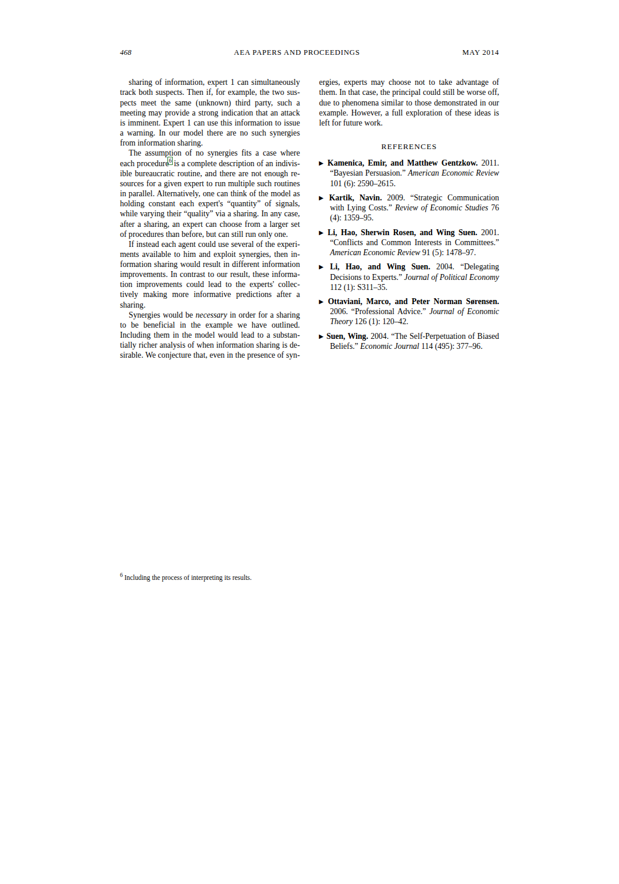468 AEA Papers and Proceedings May 2014
sharing of information, expert 1 can simultaneously track both suspects. Then if, for example, the two suspects meet the same (unknown) third party, such a meeting may provide a strong indication that an attack is imminent. Expert 1 can use this information to issue a warning. In our model there are no such synergies from information sharing.
The assumption of no synergies fits a case where each procedure6 is a complete description of an indivisible bureaucratic routine, and there are not enough resources for a given expert to run multiple such routines in parallel. Alternatively, one can think of the model as holding constant each expert's “quantity” of signals, while varying their “quality” via a sharing. In any case, after a sharing, an expert can choose from a larger set of procedures than before, but can still run only one.
If instead each agent could use several of the experiments available to him and exploit synergies, then information sharing would result in different information improvements. In contrast to our result, these information improvements could lead to the experts' collectively making more informative predictions after a sharing.
Synergies would be necessary in order for a sharing to be beneficial in the example we have outlined. Including them in the model would lead to a substantially richer analysis of when information sharing is desirable. We conjecture that, even in the presence of synergies, experts may choose not to take advantage of them. In that case, the principal could still be worse off, due to phenomena similar to those demonstrated in our example. However, a full exploration of these ideas is left for future work.
References
Kamenica, Emir, and Matthew Gentzkow. 2011. “Bayesian Persuasion.” American Economic Review 101 (6): 2590–2615.
Kartik, Navin. 2009. “Strategic Communication with Lying Costs.” Review of Economic Studies 76 (4): 1359–95.
Li, Hao, Sherwin Rosen, and Wing Suen. 2001. “Conflicts and Common Interests in Committees.” American Economic Review 91 (5): 1478–97.
Li, Hao, and Wing Suen. 2004. “Delegating Decisions to Experts.” Journal of Political Economy 112 (1): S311–35.
Ottaviani, Marco, and Peter Norman Sørensen. 2006. “Professional Advice.” Journal of Economic Theory 126 (1): 120–42.
Suen, Wing. 2004. “The Self-Perpetuation of Biased Beliefs.” Economic Journal 114 (495): 377–96.
6 Including the process of interpreting its results.